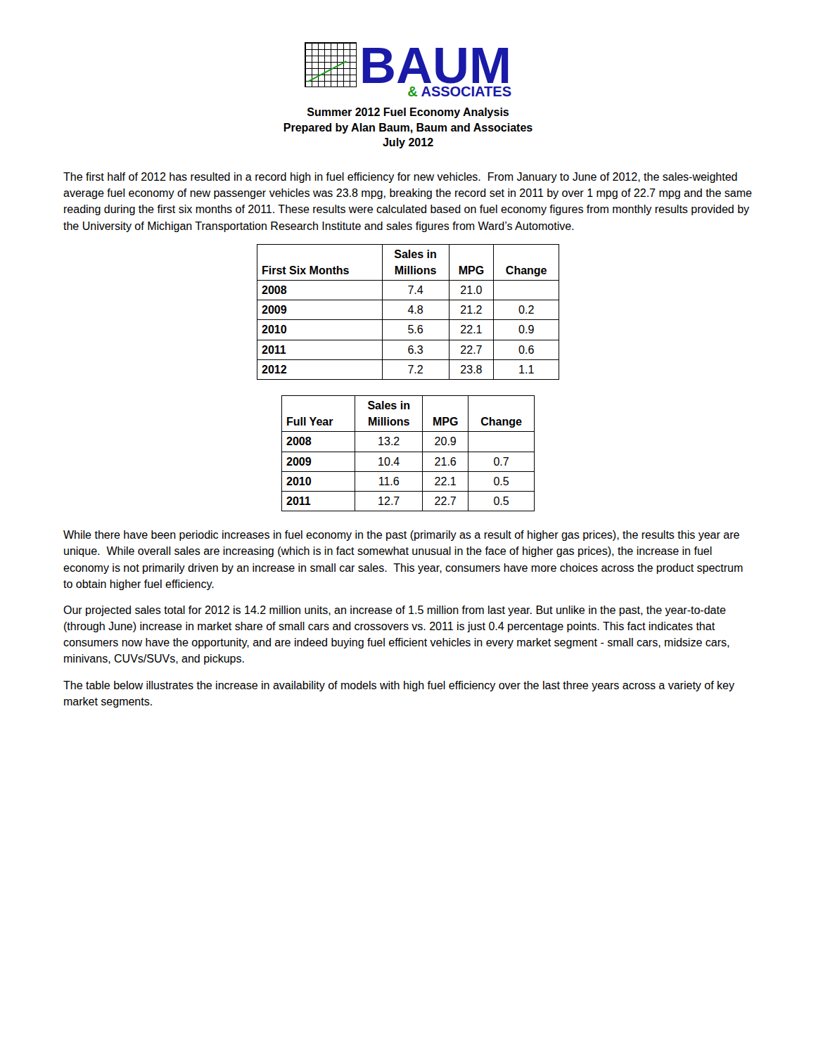BAUM
& ASSOCIATES
Summer 2012 Fuel Economy Analysis
Prepared by Alan Baum, Baum and Associates
July 2012
The first half of 2012 has resulted in a record high in fuel efficiency for new vehicles. From January to June of 2012, the sales-weighted average fuel economy of new passenger vehicles was 23.8 mpg, breaking the record set in 2011 by over 1 mpg of 22.7 mpg and the same reading during the first six months of 2011. These results were calculated based on fuel economy figures from monthly results provided by the University of Michigan Transportation Research Institute and sales figures from Ward’s Automotive.
| First Six Months | Sales in Millions | MPG | Change |
| --- | --- | --- | --- |
| 2008 | 7.4 | 21.0 | |
| 2009 | 4.8 | 21.2 | 0.2 |
| 2010 | 5.6 | 22.1 | 0.9 |
| 2011 | 6.3 | 22.7 | 0.6 |
| 2012 | 7.2 | 23.8 | 1.1 |
| Full Year | Sales in Millions | MPG | Change |
| --- | --- | --- | --- |
| 2008 | 13.2 | 20.9 | |
| 2009 | 10.4 | 21.6 | 0.7 |
| 2010 | 11.6 | 22.1 | 0.5 |
| 2011 | 12.7 | 22.7 | 0.5 |
While there have been periodic increases in fuel economy in the past (primarily as a result of higher gas prices), the results this year are unique. While overall sales are increasing (which is in fact somewhat unusual in the face of higher gas prices), the increase in fuel economy is not primarily driven by an increase in small car sales. This year, consumers have more choices across the product spectrum to obtain higher fuel efficiency.
Our projected sales total for 2012 is 14.2 million units, an increase of 1.5 million from last year. But unlike in the past, the year-to-date (through June) increase in market share of small cars and crossovers vs. 2011 is just 0.4 percentage points. This fact indicates that consumers now have the opportunity, and are indeed buying fuel efficient vehicles in every market segment - small cars, midsize cars, minivans, CUVs/SUVs, and pickups.
The table below illustrates the increase in availability of models with high fuel efficiency over the last three years across a variety of key market segments.